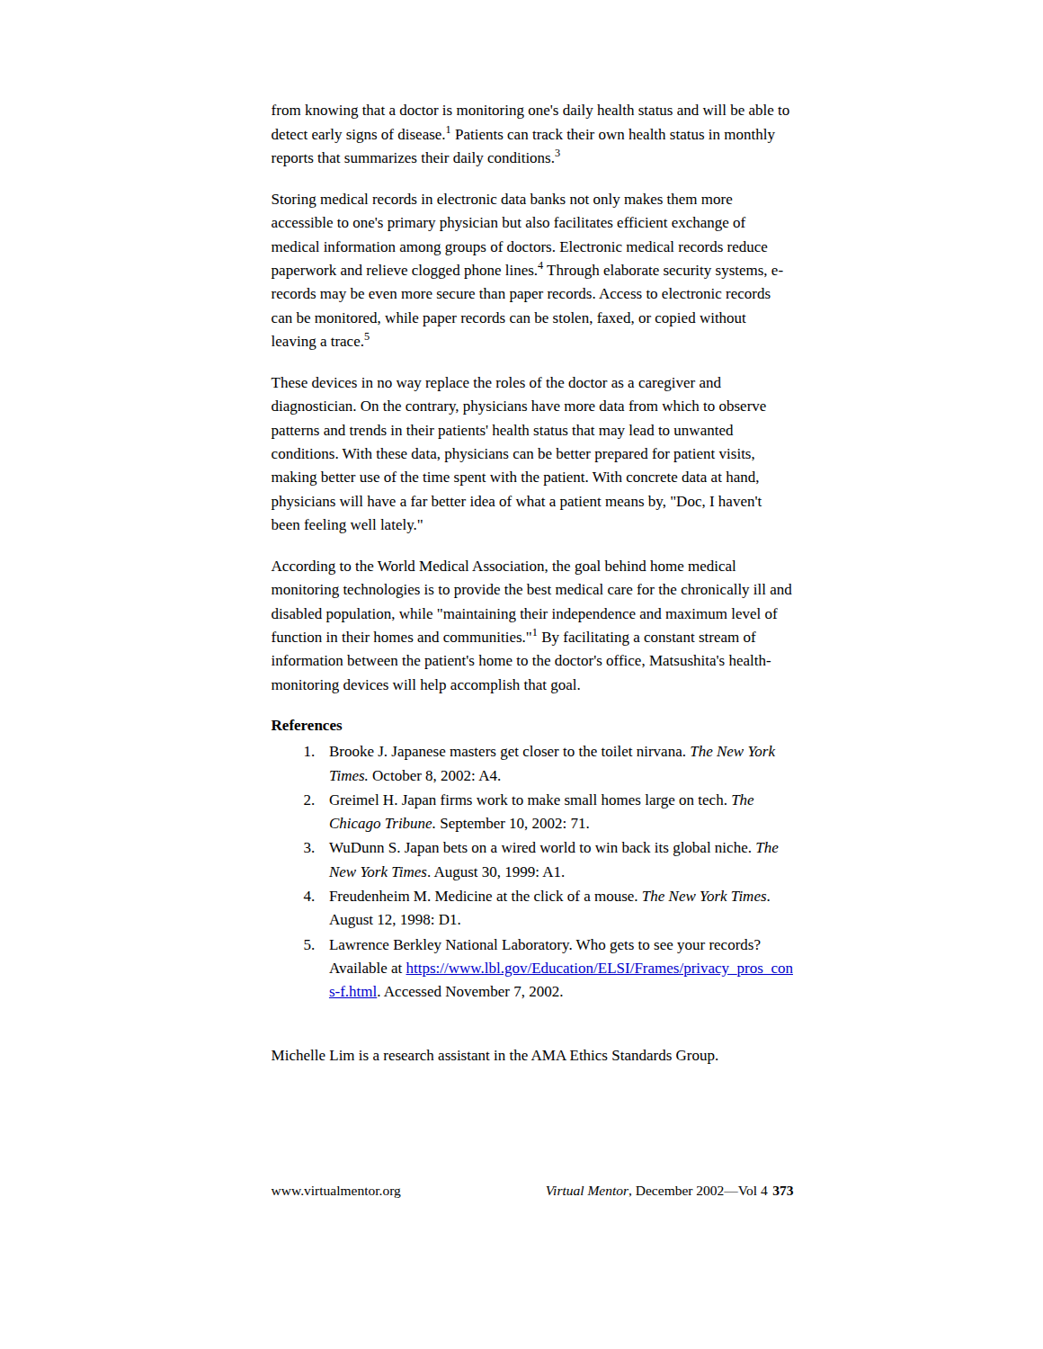from knowing that a doctor is monitoring one's daily health status and will be able to detect early signs of disease.1 Patients can track their own health status in monthly reports that summarizes their daily conditions.3
Storing medical records in electronic data banks not only makes them more accessible to one's primary physician but also facilitates efficient exchange of medical information among groups of doctors. Electronic medical records reduce paperwork and relieve clogged phone lines.4 Through elaborate security systems, e-records may be even more secure than paper records. Access to electronic records can be monitored, while paper records can be stolen, faxed, or copied without leaving a trace.5
These devices in no way replace the roles of the doctor as a caregiver and diagnostician. On the contrary, physicians have more data from which to observe patterns and trends in their patients' health status that may lead to unwanted conditions. With these data, physicians can be better prepared for patient visits, making better use of the time spent with the patient. With concrete data at hand, physicians will have a far better idea of what a patient means by, "Doc, I haven't been feeling well lately."
According to the World Medical Association, the goal behind home medical monitoring technologies is to provide the best medical care for the chronically ill and disabled population, while "maintaining their independence and maximum level of function in their homes and communities."1 By facilitating a constant stream of information between the patient's home to the doctor's office, Matsushita's health-monitoring devices will help accomplish that goal.
References
Brooke J. Japanese masters get closer to the toilet nirvana. The New York Times. October 8, 2002: A4.
Greimel H. Japan firms work to make small homes large on tech. The Chicago Tribune. September 10, 2002: 71.
WuDunn S. Japan bets on a wired world to win back its global niche. The New York Times. August 30, 1999: A1.
Freudenheim M. Medicine at the click of a mouse. The New York Times. August 12, 1998: D1.
Lawrence Berkley National Laboratory. Who gets to see your records? Available at https://www.lbl.gov/Education/ELSI/Frames/privacy_pros_cons-f.html. Accessed November 7, 2002.
Michelle Lim is a research assistant in the AMA Ethics Standards Group.
www.virtualmentor.org
Virtual Mentor, December 2002—Vol 4373